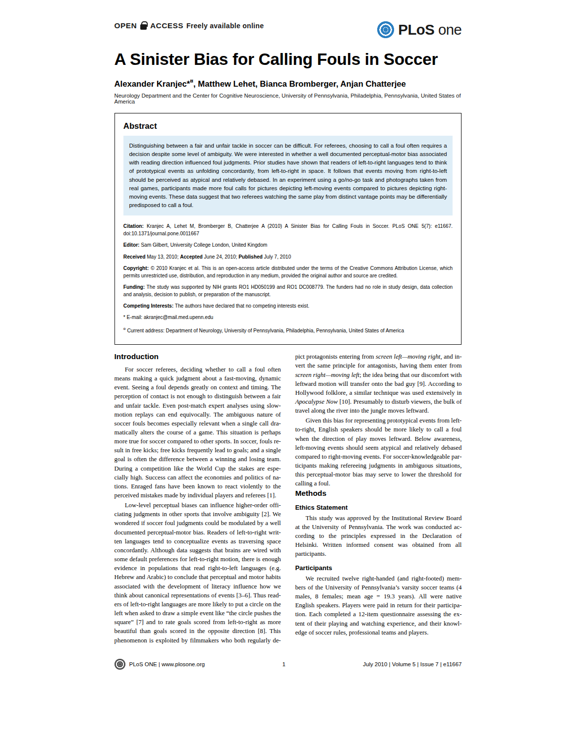OPEN ACCESS Freely available online
PLoS one
A Sinister Bias for Calling Fouls in Soccer
Alexander Kranjec*¤, Matthew Lehet, Bianca Bromberger, Anjan Chatterjee
Neurology Department and the Center for Cognitive Neuroscience, University of Pennsylvania, Philadelphia, Pennsylvania, United States of America
Abstract
Distinguishing between a fair and unfair tackle in soccer can be difficult. For referees, choosing to call a foul often requires a decision despite some level of ambiguity. We were interested in whether a well documented perceptual-motor bias associated with reading direction influenced foul judgments. Prior studies have shown that readers of left-to-right languages tend to think of prototypical events as unfolding concordantly, from left-to-right in space. It follows that events moving from right-to-left should be perceived as atypical and relatively debased. In an experiment using a go/no-go task and photographs taken from real games, participants made more foul calls for pictures depicting left-moving events compared to pictures depicting right-moving events. These data suggest that two referees watching the same play from distinct vantage points may be differentially predisposed to call a foul.
Citation: Kranjec A, Lehet M, Bromberger B, Chatterjee A (2010) A Sinister Bias for Calling Fouls in Soccer. PLoS ONE 5(7): e11667. doi:10.1371/journal.pone.0011667
Editor: Sam Gilbert, University College London, United Kingdom
Received May 13, 2010; Accepted June 24, 2010; Published July 7, 2010
Copyright: © 2010 Kranjec et al. This is an open-access article distributed under the terms of the Creative Commons Attribution License, which permits unrestricted use, distribution, and reproduction in any medium, provided the original author and source are credited.
Funding: The study was supported by NIH grants RO1 HD050199 and RO1 DC008779. The funders had no role in study design, data collection and analysis, decision to publish, or preparation of the manuscript.
Competing Interests: The authors have declared that no competing interests exist.
* E-mail: akranjec@mail.med.upenn.edu
¤ Current address: Department of Neurology, University of Pennsylvania, Philadelphia, Pennsylvania, United States of America
Introduction
For soccer referees, deciding whether to call a foul often means making a quick judgment about a fast-moving, dynamic event. Seeing a foul depends greatly on context and timing. The perception of contact is not enough to distinguish between a fair and unfair tackle. Even post-match expert analyses using slow-motion replays can end equivocally. The ambiguous nature of soccer fouls becomes especially relevant when a single call dramatically alters the course of a game. This situation is perhaps more true for soccer compared to other sports. In soccer, fouls result in free kicks; free kicks frequently lead to goals; and a single goal is often the difference between a winning and losing team. During a competition like the World Cup the stakes are especially high. Success can affect the economies and politics of nations. Enraged fans have been known to react violently to the perceived mistakes made by individual players and referees [1].
Low-level perceptual biases can influence higher-order officiating judgments in other sports that involve ambiguity [2]. We wondered if soccer foul judgments could be modulated by a well documented perceptual-motor bias. Readers of left-to-right written languages tend to conceptualize events as traversing space concordantly. Although data suggests that brains are wired with some default preferences for left-to-right motion, there is enough evidence in populations that read right-to-left languages (e.g. Hebrew and Arabic) to conclude that perceptual and motor habits associated with the development of literacy influence how we think about canonical representations of events [3–6]. Thus readers of left-to-right languages are more likely to put a circle on the left when asked to draw a simple event like “the circle pushes the square” [7] and to rate goals scored from left-to-right as more beautiful than goals scored in the opposite direction [8]. This phenomenon is exploited by filmmakers who both regularly depict protagonists entering from screen left—moving right, and invert the same principle for antagonists, having them enter from screen right—moving left; the idea being that our discomfort with leftward motion will transfer onto the bad guy [9]. According to Hollywood folklore, a similar technique was used extensively in Apocalypse Now [10]. Presumably to disturb viewers, the bulk of travel along the river into the jungle moves leftward.
Given this bias for representing prototypical events from left-to-right, English speakers should be more likely to call a foul when the direction of play moves leftward. Below awareness, left-moving events should seem atypical and relatively debased compared to right-moving events. For soccer-knowledgeable participants making refereeing judgments in ambiguous situations, this perceptual-motor bias may serve to lower the threshold for calling a foul.
Methods
Ethics Statement
This study was approved by the Institutional Review Board at the University of Pennsylvania. The work was conducted according to the principles expressed in the Declaration of Helsinki. Written informed consent was obtained from all participants.
Participants
We recruited twelve right-handed (and right-footed) members of the University of Pennsylvania’s varsity soccer teams (4 males, 8 females; mean age = 19.3 years). All were native English speakers. Players were paid in return for their participation. Each completed a 12-item questionnaire assessing the extent of their playing and watching experience, and their knowledge of soccer rules, professional teams and players.
PLoS ONE | www.plosone.org
1
July 2010 | Volume 5 | Issue 7 | e11667